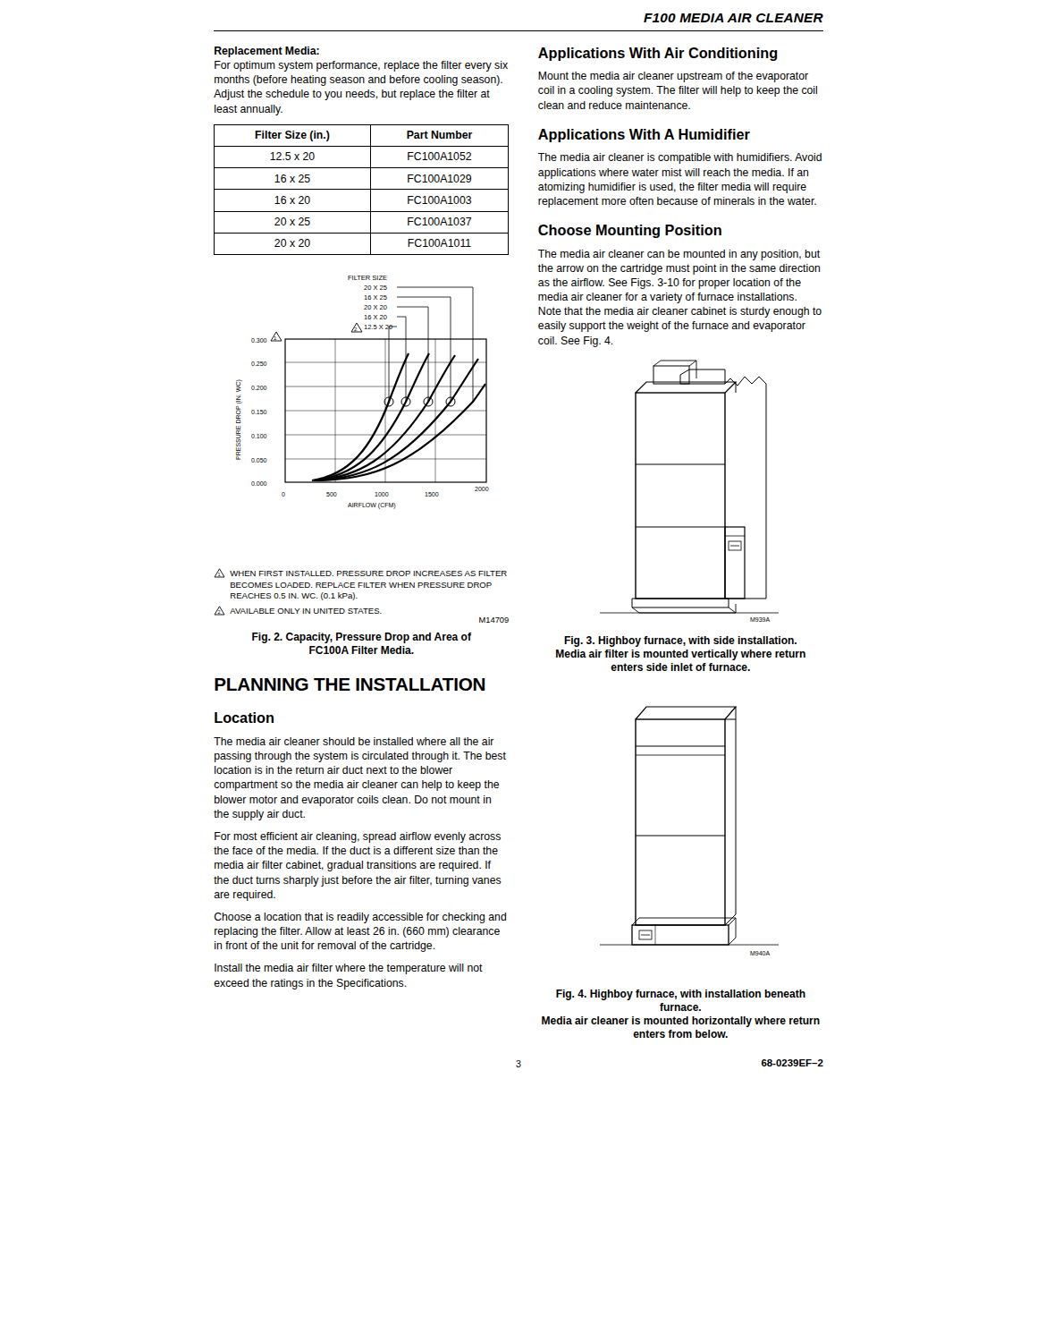F100 MEDIA AIR CLEANER
Replacement Media:
For optimum system performance, replace the filter every six months (before heating season and before cooling season). Adjust the schedule to you needs, but replace the filter at least annually.
| Filter Size (in.) | Part Number |
| --- | --- |
| 12.5 x 20 | FC100A1052 |
| 16 x 25 | FC100A1029 |
| 16 x 20 | FC100A1003 |
| 20 x 25 | FC100A1037 |
| 20 x 20 | FC100A1011 |
FILTER SIZE 20 X 25 16 X 25 20 X 20 16 X 20 12.5 X 20 2 0.300 0.250 0.200 0.150 0.100 0.050 0.000 PRESSURE DROP (IN. WC) 1 0 500 1000 1500 2000 AIRFLOW (CFM)
1
WHEN FIRST INSTALLED. PRESSURE DROP INCREASES AS FILTER BECOMES LOADED. REPLACE FILTER WHEN PRESSURE DROP REACHES 0.5 IN. WC. (0.1 kPa).
2
AVAILABLE ONLY IN UNITED STATES.
M14709
Fig. 2. Capacity, Pressure Drop and Area of
FC100A Filter Media.
PLANNING THE INSTALLATION
Location
The media air cleaner should be installed where all the air passing through the system is circulated through it. The best location is in the return air duct next to the blower compartment so the media air cleaner can help to keep the blower motor and evaporator coils clean. Do not mount in the supply air duct.
For most efficient air cleaning, spread airflow evenly across the face of the media. If the duct is a different size than the media air filter cabinet, gradual transitions are required. If the duct turns sharply just before the air filter, turning vanes are required.
Choose a location that is readily accessible for checking and replacing the filter. Allow at least 26 in. (660 mm) clearance in front of the unit for removal of the cartridge.
Install the media air filter where the temperature will not exceed the ratings in the Specifications.
Applications With Air Conditioning
Mount the media air cleaner upstream of the evaporator coil in a cooling system. The filter will help to keep the coil clean and reduce maintenance.
Applications With A Humidifier
The media air cleaner is compatible with humidifiers. Avoid applications where water mist will reach the media. If an atomizing humidifier is used, the filter media will require replacement more often because of minerals in the water.
Choose Mounting Position
The media air cleaner can be mounted in any position, but the arrow on the cartridge must point in the same direction as the airflow. See Figs. 3-10 for proper location of the media air cleaner for a variety of furnace installations. Note that the media air cleaner cabinet is sturdy enough to easily support the weight of the furnace and evaporator coil. See Fig. 4.
M939A
Fig. 3. Highboy furnace, with side installation.
Media air filter is mounted vertically where return
enters side inlet of furnace.
M940A
Fig. 4. Highboy furnace, with installation beneath furnace.
Media air cleaner is mounted horizontally where return
enters from below.
3
68-0239EF–2